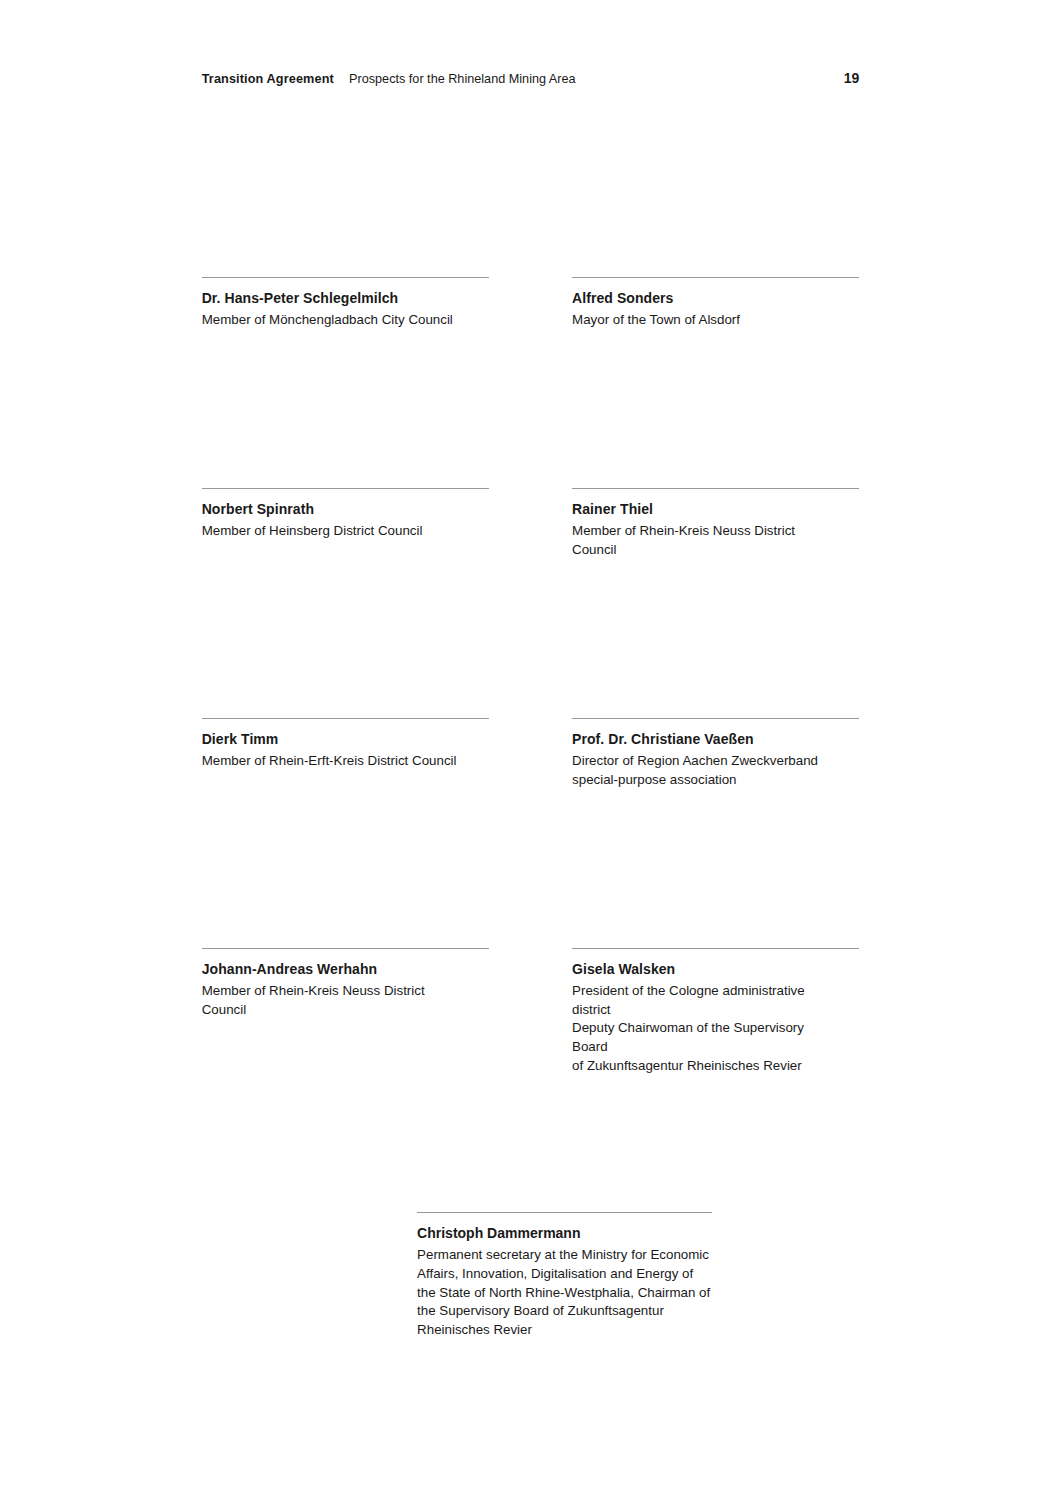Transition Agreement Prospects for the Rhineland Mining Area 19
Dr. Hans-Peter Schlegelmilch
Member of Mönchengladbach City Council
Alfred Sonders
Mayor of the Town of Alsdorf
Norbert Spinrath
Member of Heinsberg District Council
Rainer Thiel
Member of Rhein-Kreis Neuss District Council
Dierk Timm
Member of Rhein-Erft-Kreis District Council
Prof. Dr. Christiane Vaeßen
Director of Region Aachen Zweckverband special-purpose association
Johann-Andreas Werhahn
Member of Rhein-Kreis Neuss District Council
Gisela Walsken
President of the Cologne administrative district
Deputy Chairwoman of the Supervisory Board
of Zukunftsagentur Rheinisches Revier
Christoph Dammermann
Permanent secretary at the Ministry for Economic Affairs, Innovation, Digitalisation and Energy of the State of North Rhine-Westphalia, Chairman of the Supervisory Board of Zukunftsagentur Rheinisches Revier